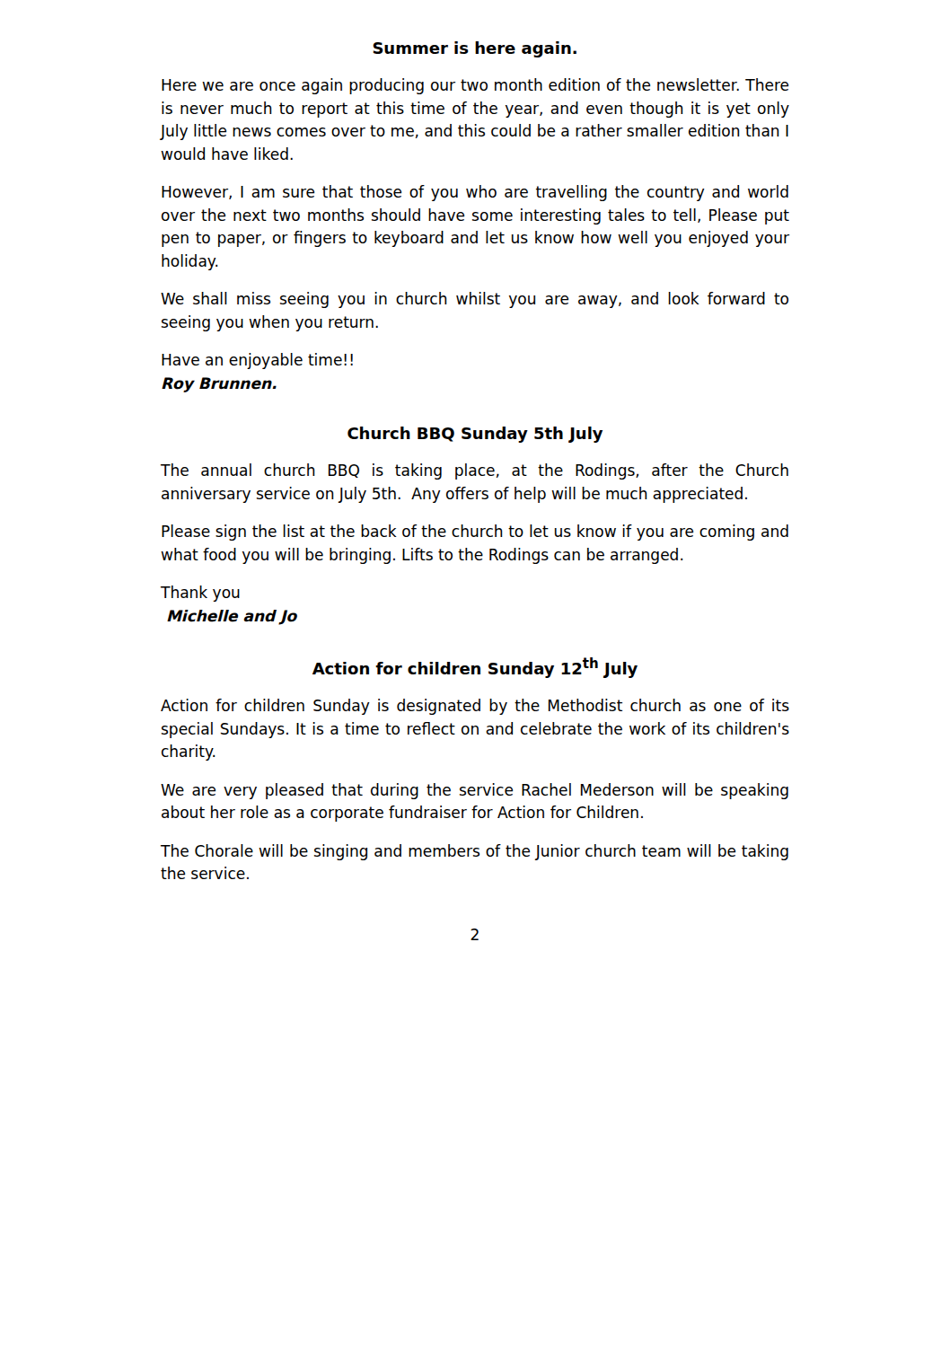Summer is here again.
Here we are once again producing our two month edition of the newsletter. There is never much to report at this time of the year, and even though it is yet only July little news comes over to me, and this could be a rather smaller edition than I would have liked.
However, I am sure that those of you who are travelling the country and world over the next two months should have some interesting tales to tell, Please put pen to paper, or fingers to keyboard and let us know how well you enjoyed your holiday.
We shall miss seeing you in church whilst you are away, and look forward to seeing you when you return.
Have an enjoyable time!!
Roy Brunnen.
Church BBQ Sunday 5th July
The annual church BBQ is taking place, at the Rodings, after the Church anniversary service on July 5th. Any offers of help will be much appreciated.
Please sign the list at the back of the church to let us know if you are coming and what food you will be bringing. Lifts to the Rodings can be arranged.
Thank you
Michelle and Jo
Action for children Sunday 12th July
Action for children Sunday is designated by the Methodist church as one of its special Sundays. It is a time to reflect on and celebrate the work of its children's charity.
We are very pleased that during the service Rachel Mederson will be speaking about her role as a corporate fundraiser for Action for Children.
The Chorale will be singing and members of the Junior church team will be taking the service.
2